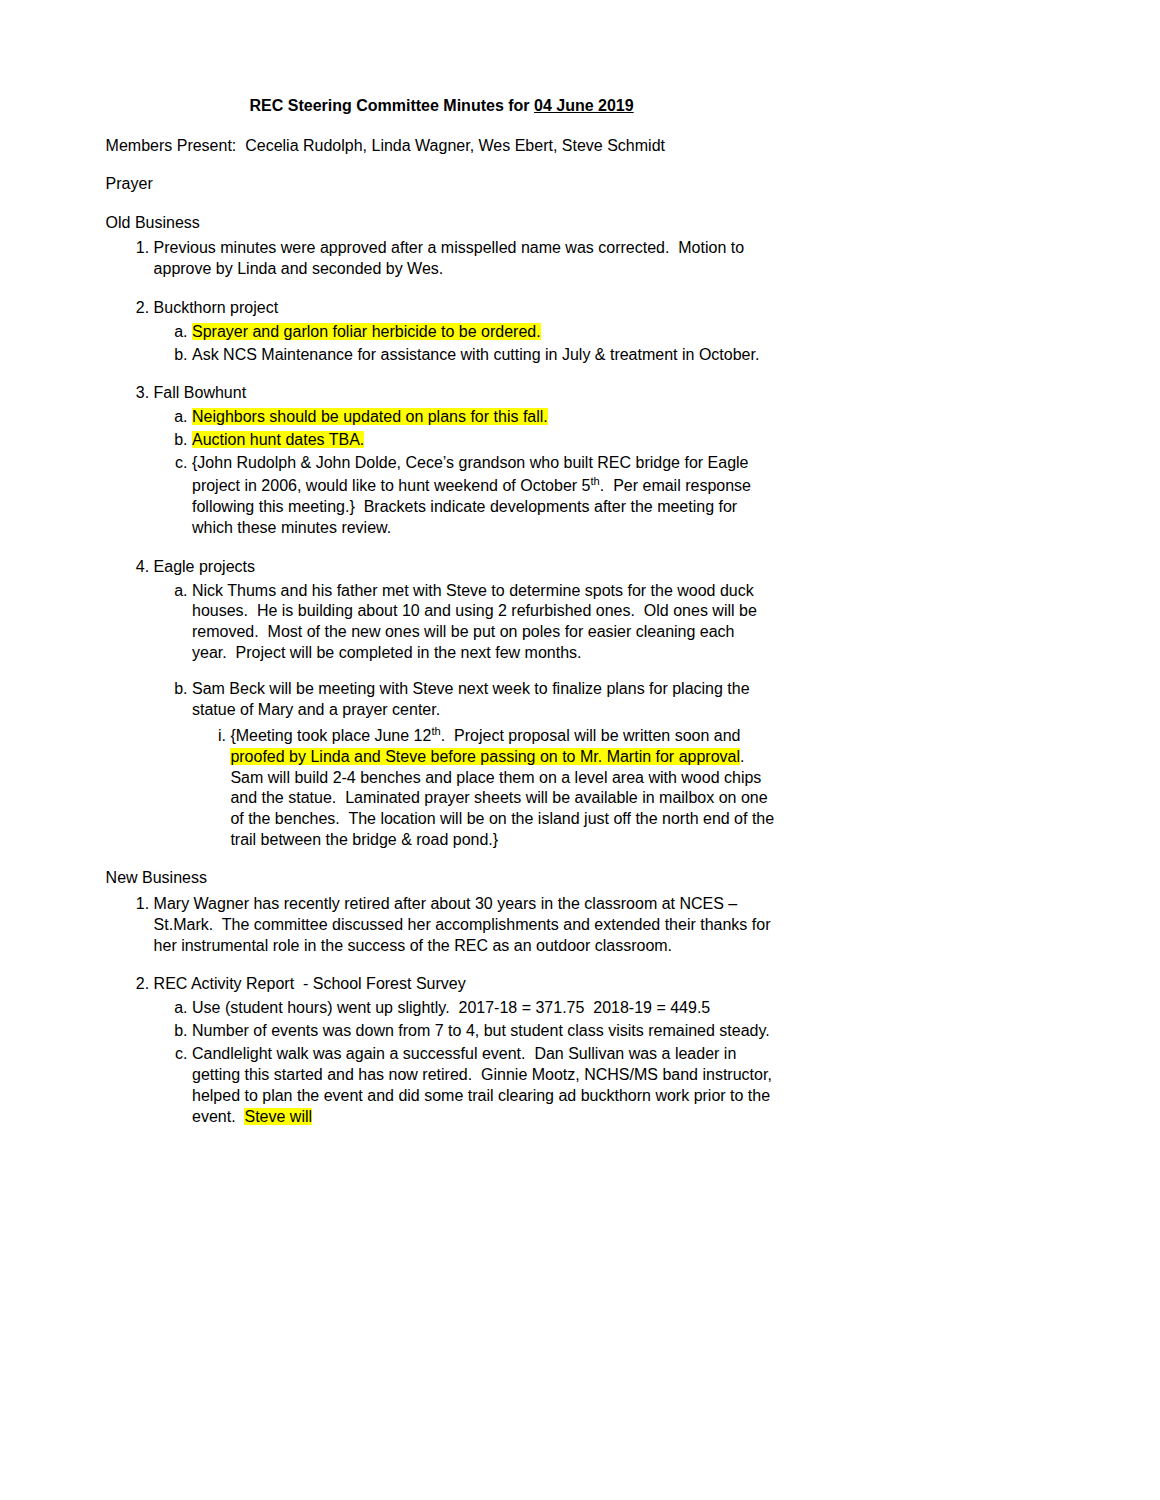REC Steering Committee Minutes for 04 June 2019
Members Present: Cecelia Rudolph, Linda Wagner, Wes Ebert, Steve Schmidt
Prayer
Old Business
Previous minutes were approved after a misspelled name was corrected. Motion to approve by Linda and seconded by Wes.
Buckthorn project
Sprayer and garlon foliar herbicide to be ordered.
Ask NCS Maintenance for assistance with cutting in July & treatment in October.
Fall Bowhunt
Neighbors should be updated on plans for this fall.
Auction hunt dates TBA.
{John Rudolph & John Dolde, Cece’s grandson who built REC bridge for Eagle project in 2006, would like to hunt weekend of October 5th. Per email response following this meeting.} Brackets indicate developments after the meeting for which these minutes review.
Eagle projects
Nick Thums and his father met with Steve to determine spots for the wood duck houses. He is building about 10 and using 2 refurbished ones. Old ones will be removed. Most of the new ones will be put on poles for easier cleaning each year. Project will be completed in the next few months.
Sam Beck will be meeting with Steve next week to finalize plans for placing the statue of Mary and a prayer center.
{Meeting took place June 12th. Project proposal will be written soon and proofed by Linda and Steve before passing on to Mr. Martin for approval. Sam will build 2-4 benches and place them on a level area with wood chips and the statue. Laminated prayer sheets will be available in mailbox on one of the benches. The location will be on the island just off the north end of the trail between the bridge & road pond.}
New Business
Mary Wagner has recently retired after about 30 years in the classroom at NCES – St.Mark. The committee discussed her accomplishments and extended their thanks for her instrumental role in the success of the REC as an outdoor classroom.
REC Activity Report - School Forest Survey
Use (student hours) went up slightly. 2017-18 = 371.75 2018-19 = 449.5
Number of events was down from 7 to 4, but student class visits remained steady.
Candlelight walk was again a successful event. Dan Sullivan was a leader in getting this started and has now retired. Ginnie Mootz, NCHS/MS band instructor, helped to plan the event and did some trail clearing ad buckthorn work prior to the event. Steve will